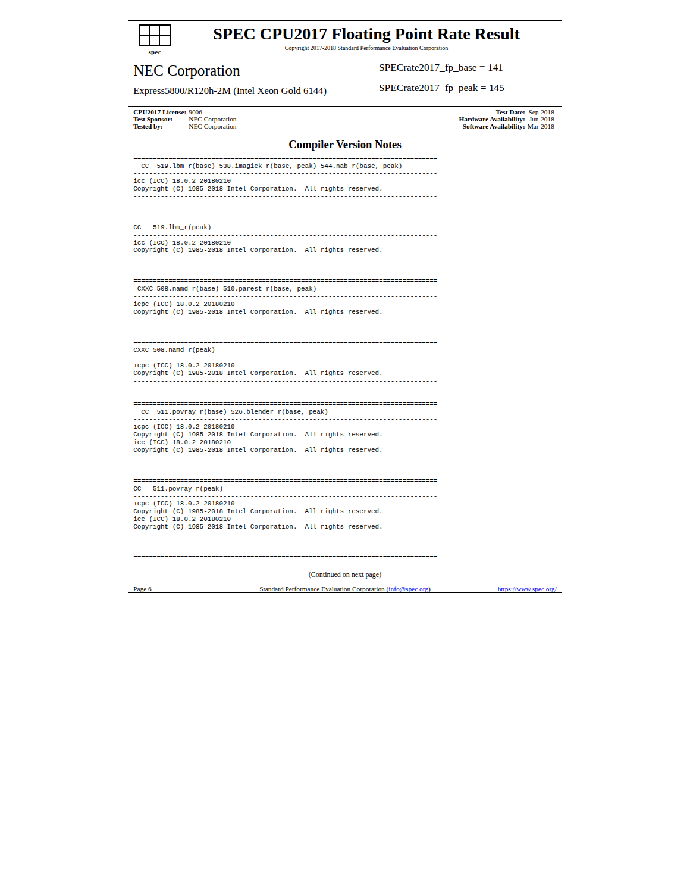spec
SPEC CPU2017 Floating Point Rate Result
Copyright 2017-2018 Standard Performance Evaluation Corporation
NEC Corporation
Express5800/R120h-2M (Intel Xeon Gold 6144)
SPECrate2017_fp_base = 141
SPECrate2017_fp_peak = 145
| CPU2017 License: | 9006 |
| Test Sponsor: | NEC Corporation |
| Tested by: | NEC Corporation |
| Test Date: | Sep-2018 |
| Hardware Availability: | Jun-2018 |
| Software Availability: | Mar-2018 |
Compiler Version Notes
==============================================================================
  CC  519.lbm_r(base) 538.imagick_r(base, peak) 544.nab_r(base, peak)
------------------------------------------------------------------------------
icc (ICC) 18.0.2 20180210
Copyright (C) 1985-2018 Intel Corporation.  All rights reserved.
------------------------------------------------------------------------------


==============================================================================
CC   519.lbm_r(peak)
------------------------------------------------------------------------------
icc (ICC) 18.0.2 20180210
Copyright (C) 1985-2018 Intel Corporation.  All rights reserved.
------------------------------------------------------------------------------


==============================================================================
 CXXC 508.namd_r(base) 510.parest_r(base, peak)
------------------------------------------------------------------------------
icpc (ICC) 18.0.2 20180210
Copyright (C) 1985-2018 Intel Corporation.  All rights reserved.
------------------------------------------------------------------------------


==============================================================================
CXXC 508.namd_r(peak)
------------------------------------------------------------------------------
icpc (ICC) 18.0.2 20180210
Copyright (C) 1985-2018 Intel Corporation.  All rights reserved.
------------------------------------------------------------------------------


==============================================================================
  CC  511.povray_r(base) 526.blender_r(base, peak)
------------------------------------------------------------------------------
icpc (ICC) 18.0.2 20180210
Copyright (C) 1985-2018 Intel Corporation.  All rights reserved.
icc (ICC) 18.0.2 20180210
Copyright (C) 1985-2018 Intel Corporation.  All rights reserved.
------------------------------------------------------------------------------


==============================================================================
CC   511.povray_r(peak)
------------------------------------------------------------------------------
icpc (ICC) 18.0.2 20180210
Copyright (C) 1985-2018 Intel Corporation.  All rights reserved.
icc (ICC) 18.0.2 20180210
Copyright (C) 1985-2018 Intel Corporation.  All rights reserved.
------------------------------------------------------------------------------


==============================================================================
(Continued on next page)
Page 6
Standard Performance Evaluation Corporation (info@spec.org)
https://www.spec.org/